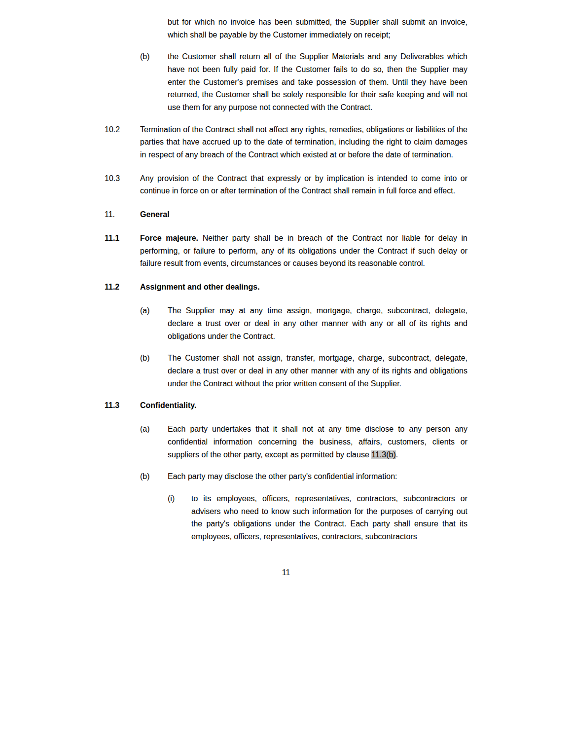but for which no invoice has been submitted, the Supplier shall submit an invoice, which shall be payable by the Customer immediately on receipt;
(b)
the Customer shall return all of the Supplier Materials and any Deliverables which have not been fully paid for. If the Customer fails to do so, then the Supplier may enter the Customer's premises and take possession of them. Until they have been returned, the Customer shall be solely responsible for their safe keeping and will not use them for any purpose not connected with the Contract.
10.2
Termination of the Contract shall not affect any rights, remedies, obligations or liabilities of the parties that have accrued up to the date of termination, including the right to claim damages in respect of any breach of the Contract which existed at or before the date of termination.
10.3
Any provision of the Contract that expressly or by implication is intended to come into or continue in force on or after termination of the Contract shall remain in full force and effect.
11.
General
11.1
Force majeure. Neither party shall be in breach of the Contract nor liable for delay in performing, or failure to perform, any of its obligations under the Contract if such delay or failure result from events, circumstances or causes beyond its reasonable control.
11.2
Assignment and other dealings.
(a)
The Supplier may at any time assign, mortgage, charge, subcontract, delegate, declare a trust over or deal in any other manner with any or all of its rights and obligations under the Contract.
(b)
The Customer shall not assign, transfer, mortgage, charge, subcontract, delegate, declare a trust over or deal in any other manner with any of its rights and obligations under the Contract without the prior written consent of the Supplier.
11.3
Confidentiality.
(a)
Each party undertakes that it shall not at any time disclose to any person any confidential information concerning the business, affairs, customers, clients or suppliers of the other party, except as permitted by clause 11.3(b).
(b)
Each party may disclose the other party's confidential information:
(i)
to its employees, officers, representatives, contractors, subcontractors or advisers who need to know such information for the purposes of carrying out the party's obligations under the Contract. Each party shall ensure that its employees, officers, representatives, contractors, subcontractors
11